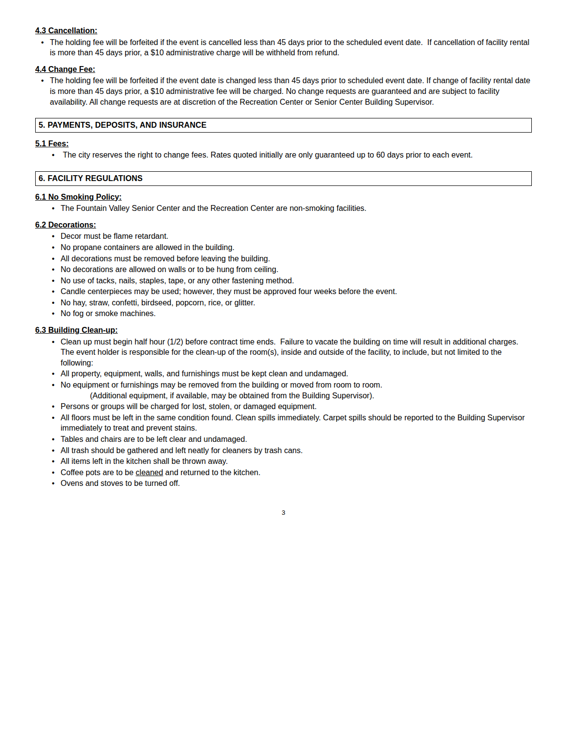4.3 Cancellation:
The holding fee will be forfeited if the event is cancelled less than 45 days prior to the scheduled event date. If cancellation of facility rental is more than 45 days prior, a $10 administrative charge will be withheld from refund.
4.4 Change Fee:
The holding fee will be forfeited if the event date is changed less than 45 days prior to scheduled event date. If change of facility rental date is more than 45 days prior, a $10 administrative fee will be charged. No change requests are guaranteed and are subject to facility availability. All change requests are at discretion of the Recreation Center or Senior Center Building Supervisor.
5. PAYMENTS, DEPOSITS, AND INSURANCE
5.1 Fees:
The city reserves the right to change fees. Rates quoted initially are only guaranteed up to 60 days prior to each event.
6. FACILITY REGULATIONS
6.1 No Smoking Policy:
The Fountain Valley Senior Center and the Recreation Center are non-smoking facilities.
6.2 Decorations:
Decor must be flame retardant.
No propane containers are allowed in the building.
All decorations must be removed before leaving the building.
No decorations are allowed on walls or to be hung from ceiling.
No use of tacks, nails, staples, tape, or any other fastening method.
Candle centerpieces may be used; however, they must be approved four weeks before the event.
No hay, straw, confetti, birdseed, popcorn, rice, or glitter.
No fog or smoke machines.
6.3 Building Clean-up:
Clean up must begin half hour (1/2) before contract time ends. Failure to vacate the building on time will result in additional charges. The event holder is responsible for the clean-up of the room(s), inside and outside of the facility, to include, but not limited to the following:
All property, equipment, walls, and furnishings must be kept clean and undamaged.
No equipment or furnishings may be removed from the building or moved from room to room.
(Additional equipment, if available, may be obtained from the Building Supervisor).
Persons or groups will be charged for lost, stolen, or damaged equipment.
All floors must be left in the same condition found. Clean spills immediately. Carpet spills should be reported to the Building Supervisor immediately to treat and prevent stains.
Tables and chairs are to be left clear and undamaged.
All trash should be gathered and left neatly for cleaners by trash cans.
All items left in the kitchen shall be thrown away.
Coffee pots are to be cleaned and returned to the kitchen.
Ovens and stoves to be turned off.
3